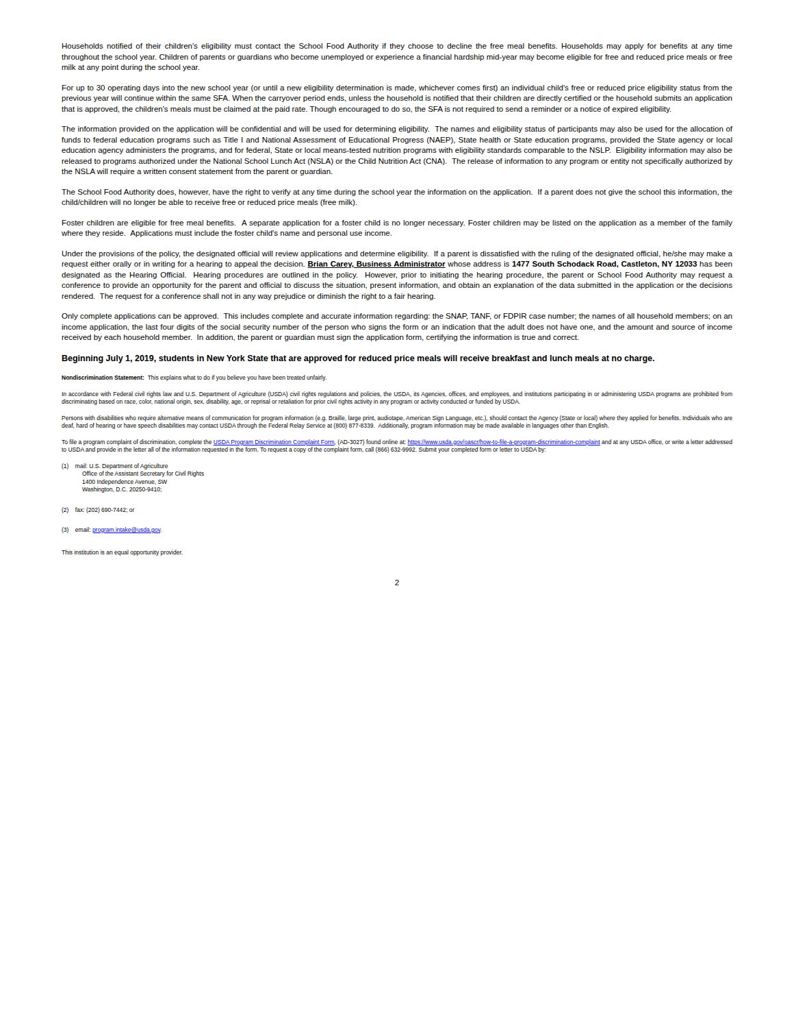Households notified of their children's eligibility must contact the School Food Authority if they choose to decline the free meal benefits. Households may apply for benefits at any time throughout the school year. Children of parents or guardians who become unemployed or experience a financial hardship mid-year may become eligible for free and reduced price meals or free milk at any point during the school year.
For up to 30 operating days into the new school year (or until a new eligibility determination is made, whichever comes first) an individual child's free or reduced price eligibility status from the previous year will continue within the same SFA. When the carryover period ends, unless the household is notified that their children are directly certified or the household submits an application that is approved, the children's meals must be claimed at the paid rate. Though encouraged to do so, the SFA is not required to send a reminder or a notice of expired eligibility.
The information provided on the application will be confidential and will be used for determining eligibility. The names and eligibility status of participants may also be used for the allocation of funds to federal education programs such as Title I and National Assessment of Educational Progress (NAEP), State health or State education programs, provided the State agency or local education agency administers the programs, and for federal, State or local means-tested nutrition programs with eligibility standards comparable to the NSLP. Eligibility information may also be released to programs authorized under the National School Lunch Act (NSLA) or the Child Nutrition Act (CNA). The release of information to any program or entity not specifically authorized by the NSLA will require a written consent statement from the parent or guardian.
The School Food Authority does, however, have the right to verify at any time during the school year the information on the application. If a parent does not give the school this information, the child/children will no longer be able to receive free or reduced price meals (free milk).
Foster children are eligible for free meal benefits. A separate application for a foster child is no longer necessary. Foster children may be listed on the application as a member of the family where they reside. Applications must include the foster child's name and personal use income.
Under the provisions of the policy, the designated official will review applications and determine eligibility. If a parent is dissatisfied with the ruling of the designated official, he/she may make a request either orally or in writing for a hearing to appeal the decision. Brian Carey, Business Administrator whose address is 1477 South Schodack Road, Castleton, NY 12033 has been designated as the Hearing Official. Hearing procedures are outlined in the policy. However, prior to initiating the hearing procedure, the parent or School Food Authority may request a conference to provide an opportunity for the parent and official to discuss the situation, present information, and obtain an explanation of the data submitted in the application or the decisions rendered. The request for a conference shall not in any way prejudice or diminish the right to a fair hearing.
Only complete applications can be approved. This includes complete and accurate information regarding: the SNAP, TANF, or FDPIR case number; the names of all household members; on an income application, the last four digits of the social security number of the person who signs the form or an indication that the adult does not have one, and the amount and source of income received by each household member. In addition, the parent or guardian must sign the application form, certifying the information is true and correct.
Beginning July 1, 2019, students in New York State that are approved for reduced price meals will receive breakfast and lunch meals at no charge.
Nondiscrimination Statement: This explains what to do if you believe you have been treated unfairly.
In accordance with Federal civil rights law and U.S. Department of Agriculture (USDA) civil rights regulations and policies, the USDA, its Agencies, offices, and employees, and institutions participating in or administering USDA programs are prohibited from discriminating based on race, color, national origin, sex, disability, age, or reprisal or retaliation for prior civil rights activity in any program or activity conducted or funded by USDA.
Persons with disabilities who require alternative means of communication for program information (e.g. Braille, large print, audiotape, American Sign Language, etc.), should contact the Agency (State or local) where they applied for benefits. Individuals who are deaf, hard of hearing or have speech disabilities may contact USDA through the Federal Relay Service at (800) 877-8339. Additionally, program information may be made available in languages other than English.
To file a program complaint of discrimination, complete the USDA Program Discrimination Complaint Form, (AD-3027) found online at: https://www.usda.gov/oascr/how-to-file-a-program-discrimination-complaint and at any USDA office, or write a letter addressed to USDA and provide in the letter all of the information requested in the form. To request a copy of the complaint form, call (866) 632-9992. Submit your completed form or letter to USDA by:
(1) mail: U.S. Department of AgricultureOffice of the Assistant Secretary for Civil Rights
1400 Independence Avenue, SW
Washington, D.C. 20250-9410;
(2) fax: (202) 690-7442; or
(3) email: program.intake@usda.gov.
This institution is an equal opportunity provider.
2